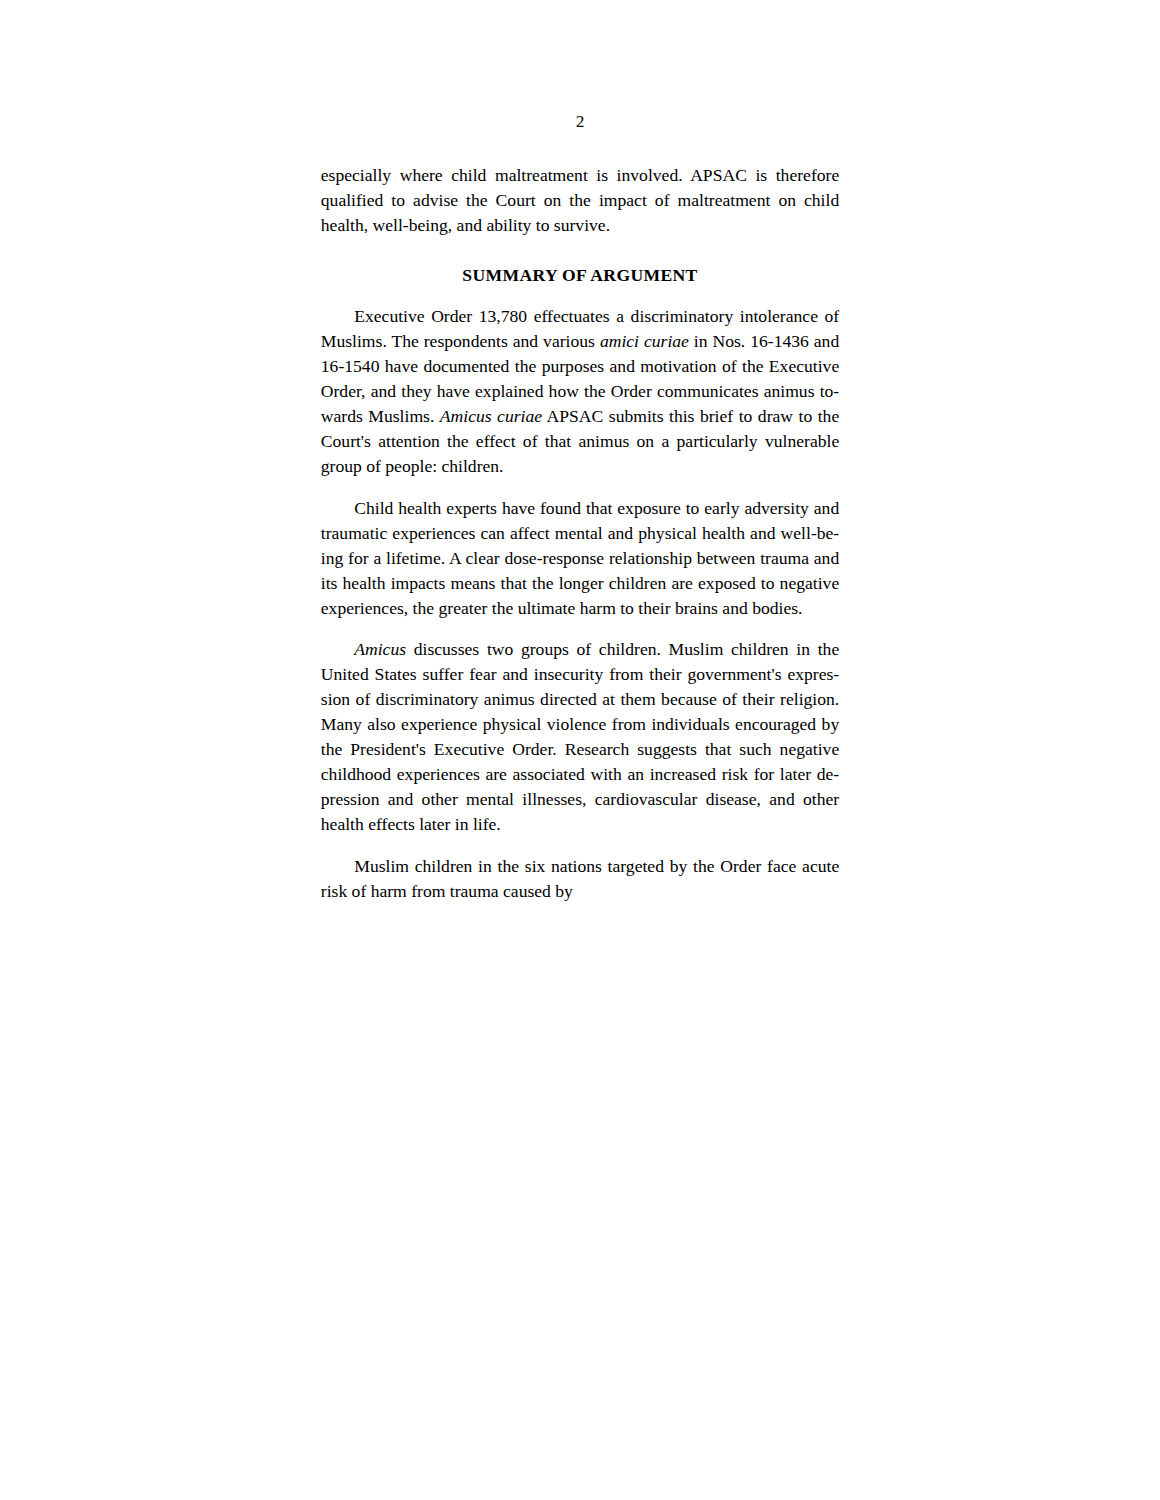2
especially where child maltreatment is involved. APSAC is therefore qualified to advise the Court on the impact of maltreatment on child health, well-being, and ability to survive.
SUMMARY OF ARGUMENT
Executive Order 13,780 effectuates a discriminatory intolerance of Muslims. The respondents and various amici curiae in Nos. 16-1436 and 16-1540 have documented the purposes and motivation of the Executive Order, and they have explained how the Order communicates animus towards Muslims. Amicus curiae APSAC submits this brief to draw to the Court's attention the effect of that animus on a particularly vulnerable group of people: children.
Child health experts have found that exposure to early adversity and traumatic experiences can affect mental and physical health and well-being for a lifetime. A clear dose-response relationship between trauma and its health impacts means that the longer children are exposed to negative experiences, the greater the ultimate harm to their brains and bodies.
Amicus discusses two groups of children. Muslim children in the United States suffer fear and insecurity from their government's expression of discriminatory animus directed at them because of their religion. Many also experience physical violence from individuals encouraged by the President's Executive Order. Research suggests that such negative childhood experiences are associated with an increased risk for later depression and other mental illnesses, cardiovascular disease, and other health effects later in life.
Muslim children in the six nations targeted by the Order face acute risk of harm from trauma caused by